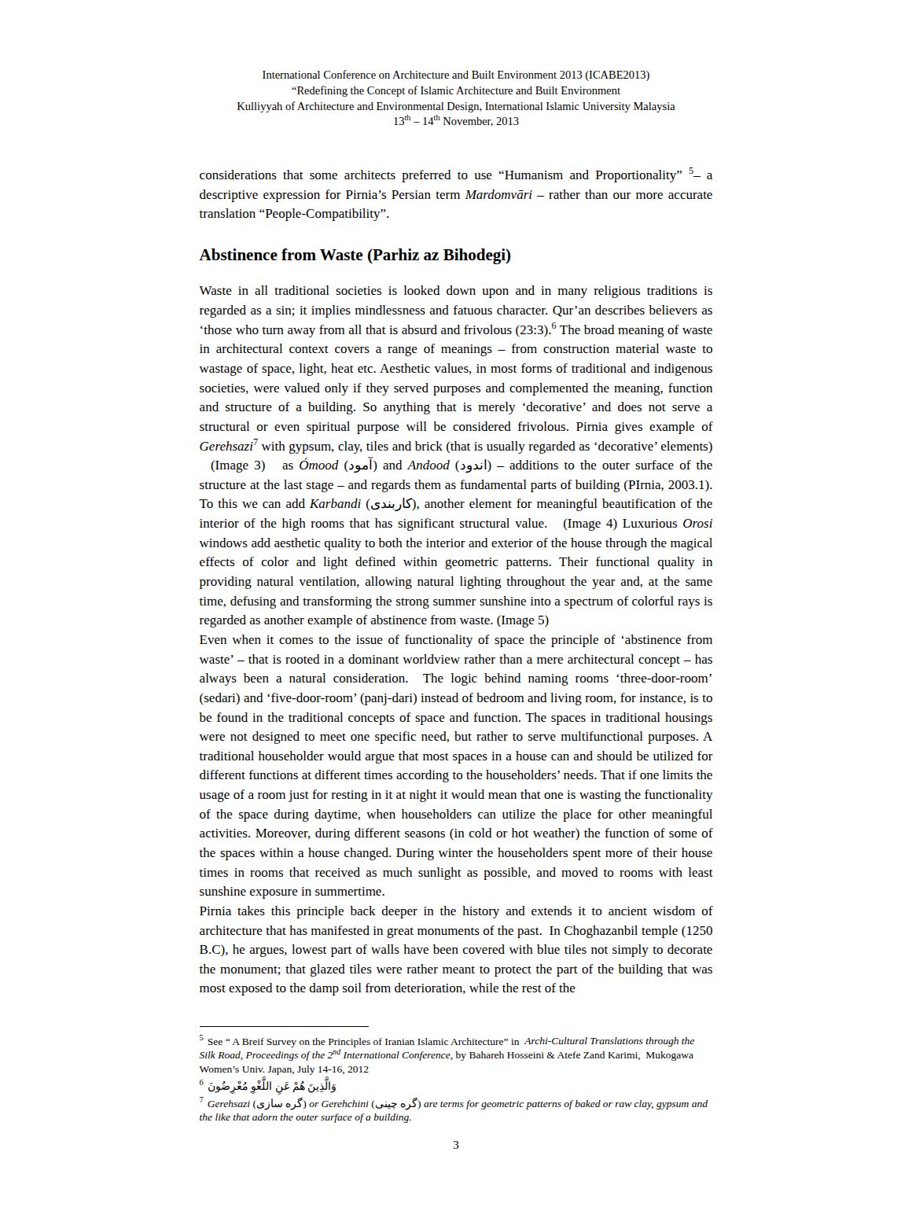International Conference on Architecture and Built Environment 2013 (ICABE2013) “Redefining the Concept of Islamic Architecture and Built Environment Kulliyyah of Architecture and Environmental Design, International Islamic University Malaysia 13th – 14th November, 2013
considerations that some architects preferred to use “Humanism and Proportionality” 5– a descriptive expression for Pirnia’s Persian term Mardomvāri – rather than our more accurate translation “People-Compatibility”.
Abstinence from Waste (Parhiz az Bihodegi)
Waste in all traditional societies is looked down upon and in many religious traditions is regarded as a sin; it implies mindlessness and fatuous character. Qur’an describes believers as ‘those who turn away from all that is absurd and frivolous (23:3).6 The broad meaning of waste in architectural context covers a range of meanings – from construction material waste to wastage of space, light, heat etc. Aesthetic values, in most forms of traditional and indigenous societies, were valued only if they served purposes and complemented the meaning, function and structure of a building. So anything that is merely ‘decorative’ and does not serve a structural or even spiritual purpose will be considered frivolous. Pirnia gives example of Gerehsazi7 with gypsum, clay, tiles and brick (that is usually regarded as ‘decorative’ elements) (Image 3) as Ómood (آمود) and Andood (اندود) – additions to the outer surface of the structure at the last stage – and regards them as fundamental parts of building (PIrnia, 2003.1). To this we can add Karbandi (کاربندی), another element for meaningful beautification of the interior of the high rooms that has significant structural value. (Image 4) Luxurious Orosi windows add aesthetic quality to both the interior and exterior of the house through the magical effects of color and light defined within geometric patterns. Their functional quality in providing natural ventilation, allowing natural lighting throughout the year and, at the same time, defusing and transforming the strong summer sunshine into a spectrum of colorful rays is regarded as another example of abstinence from waste. (Image 5)
Even when it comes to the issue of functionality of space the principle of ‘abstinence from waste’ – that is rooted in a dominant worldview rather than a mere architectural concept – has always been a natural consideration. The logic behind naming rooms ‘three-door-room’ (sedari) and ‘five-door-room’ (panj-dari) instead of bedroom and living room, for instance, is to be found in the traditional concepts of space and function. The spaces in traditional housings were not designed to meet one specific need, but rather to serve multifunctional purposes. A traditional householder would argue that most spaces in a house can and should be utilized for different functions at different times according to the householders’ needs. That if one limits the usage of a room just for resting in it at night it would mean that one is wasting the functionality of the space during daytime, when householders can utilize the place for other meaningful activities. Moreover, during different seasons (in cold or hot weather) the function of some of the spaces within a house changed. During winter the householders spent more of their house times in rooms that received as much sunlight as possible, and moved to rooms with least sunshine exposure in summertime.
Pirnia takes this principle back deeper in the history and extends it to ancient wisdom of architecture that has manifested in great monuments of the past. In Choghazanbil temple (1250 B.C), he argues, lowest part of walls have been covered with blue tiles not simply to decorate the monument; that glazed tiles were rather meant to protect the part of the building that was most exposed to the damp soil from deterioration, while the rest of the
5 See “ A Breif Survey on the Principles of Iranian Islamic Architecture” in Archi-Cultural Translations through the Silk Road, Proceedings of the 2nd International Conference, by Bahareh Hosseini & Atefe Zand Karimi, Mukogawa Women’s Univ. Japan, July 14-16, 2012
6 وَالَّذِينَ هُمْ عَنِ اللَّغْوِ مُعْرِضُونَ
7 Gerehsazi (گره سازی) or Gerehchini (گره چینی) are terms for geometric patterns of baked or raw clay, gypsum and the like that adorn the outer surface of a building.
3